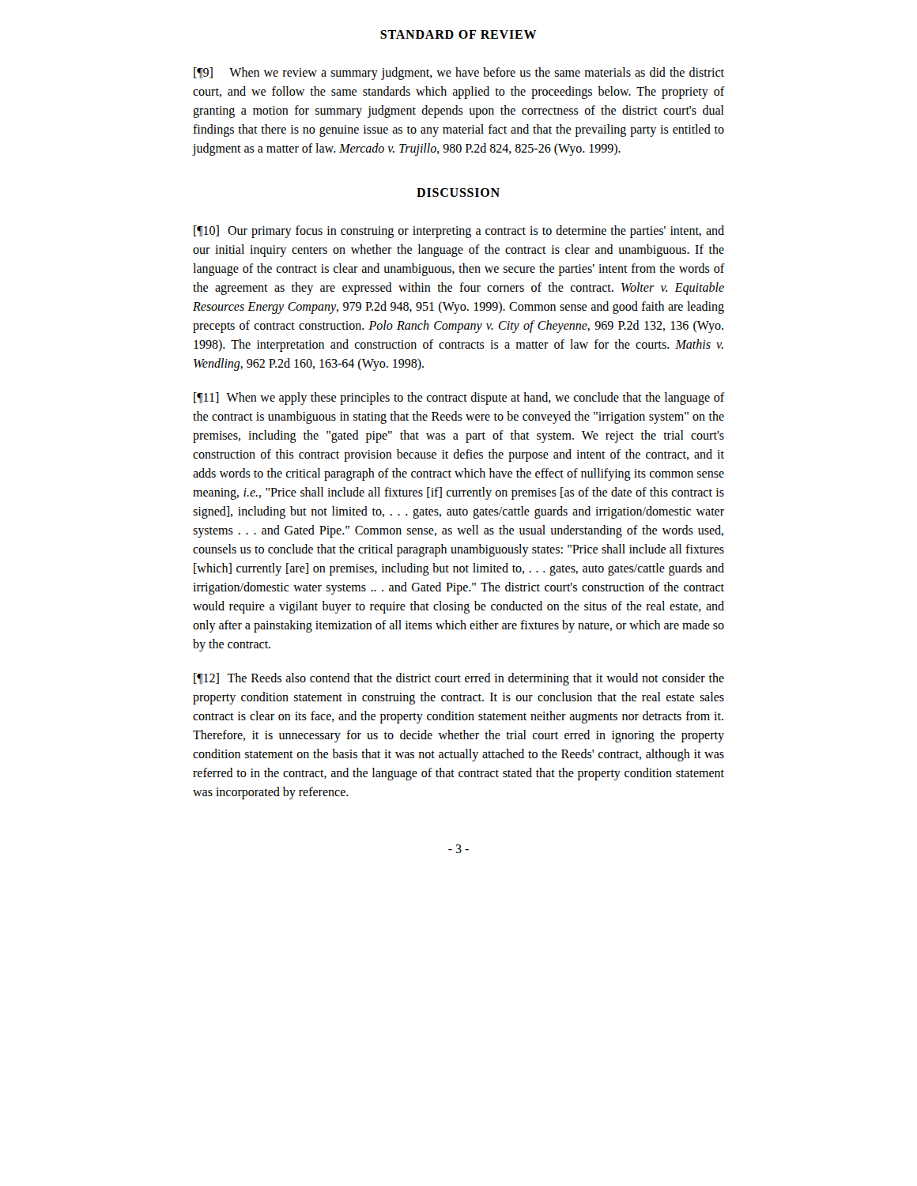STANDARD OF REVIEW
[¶9] When we review a summary judgment, we have before us the same materials as did the district court, and we follow the same standards which applied to the proceedings below. The propriety of granting a motion for summary judgment depends upon the correctness of the district court's dual findings that there is no genuine issue as to any material fact and that the prevailing party is entitled to judgment as a matter of law. Mercado v. Trujillo, 980 P.2d 824, 825-26 (Wyo. 1999).
DISCUSSION
[¶10] Our primary focus in construing or interpreting a contract is to determine the parties' intent, and our initial inquiry centers on whether the language of the contract is clear and unambiguous. If the language of the contract is clear and unambiguous, then we secure the parties' intent from the words of the agreement as they are expressed within the four corners of the contract. Wolter v. Equitable Resources Energy Company, 979 P.2d 948, 951 (Wyo. 1999). Common sense and good faith are leading precepts of contract construction. Polo Ranch Company v. City of Cheyenne, 969 P.2d 132, 136 (Wyo. 1998). The interpretation and construction of contracts is a matter of law for the courts. Mathis v. Wendling, 962 P.2d 160, 163-64 (Wyo. 1998).
[¶11] When we apply these principles to the contract dispute at hand, we conclude that the language of the contract is unambiguous in stating that the Reeds were to be conveyed the "irrigation system" on the premises, including the "gated pipe" that was a part of that system. We reject the trial court's construction of this contract provision because it defies the purpose and intent of the contract, and it adds words to the critical paragraph of the contract which have the effect of nullifying its common sense meaning, i.e., "Price shall include all fixtures [if] currently on premises [as of the date of this contract is signed], including but not limited to, . . . gates, auto gates/cattle guards and irrigation/domestic water systems . . . and Gated Pipe." Common sense, as well as the usual understanding of the words used, counsels us to conclude that the critical paragraph unambiguously states: "Price shall include all fixtures [which] currently [are] on premises, including but not limited to, . . . gates, auto gates/cattle guards and irrigation/domestic water systems .. . and Gated Pipe." The district court's construction of the contract would require a vigilant buyer to require that closing be conducted on the situs of the real estate, and only after a painstaking itemization of all items which either are fixtures by nature, or which are made so by the contract.
[¶12] The Reeds also contend that the district court erred in determining that it would not consider the property condition statement in construing the contract. It is our conclusion that the real estate sales contract is clear on its face, and the property condition statement neither augments nor detracts from it. Therefore, it is unnecessary for us to decide whether the trial court erred in ignoring the property condition statement on the basis that it was not actually attached to the Reeds' contract, although it was referred to in the contract, and the language of that contract stated that the property condition statement was incorporated by reference.
- 3 -